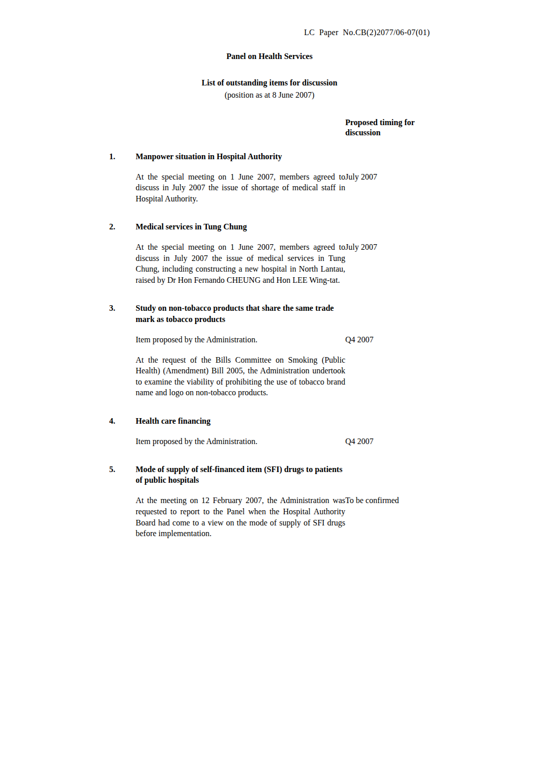LC Paper No.CB(2)2077/06-07(01)
Panel on Health Services
List of outstanding items for discussion
(position as at 8 June 2007)
| | | Proposed timing for discussion |
| 1. | Manpower situation in Hospital Authority | |
| | At the special meeting on 1 June 2007, members agreed to discuss in July 2007 the issue of shortage of medical staff in Hospital Authority. | July 2007 |
| 2. | Medical services in Tung Chung | |
| | At the special meeting on 1 June 2007, members agreed to discuss in July 2007 the issue of medical services in Tung Chung, including constructing a new hospital in North Lantau, raised by Dr Hon Fernando CHEUNG and Hon LEE Wing-tat. | July 2007 |
| 3. | Study on non-tobacco products that share the same trade mark as tobacco products | |
| | Item proposed by the Administration. | Q4 2007 |
| | At the request of the Bills Committee on Smoking (Public Health) (Amendment) Bill 2005, the Administration undertook to examine the viability of prohibiting the use of tobacco brand name and logo on non-tobacco products. | |
| 4. | Health care financing | |
| | Item proposed by the Administration. | Q4 2007 |
| 5. | Mode of supply of self-financed item (SFI) drugs to patients of public hospitals | |
| | At the meeting on 12 February 2007, the Administration was requested to report to the Panel when the Hospital Authority Board had come to a view on the mode of supply of SFI drugs before implementation. | To be confirmed |